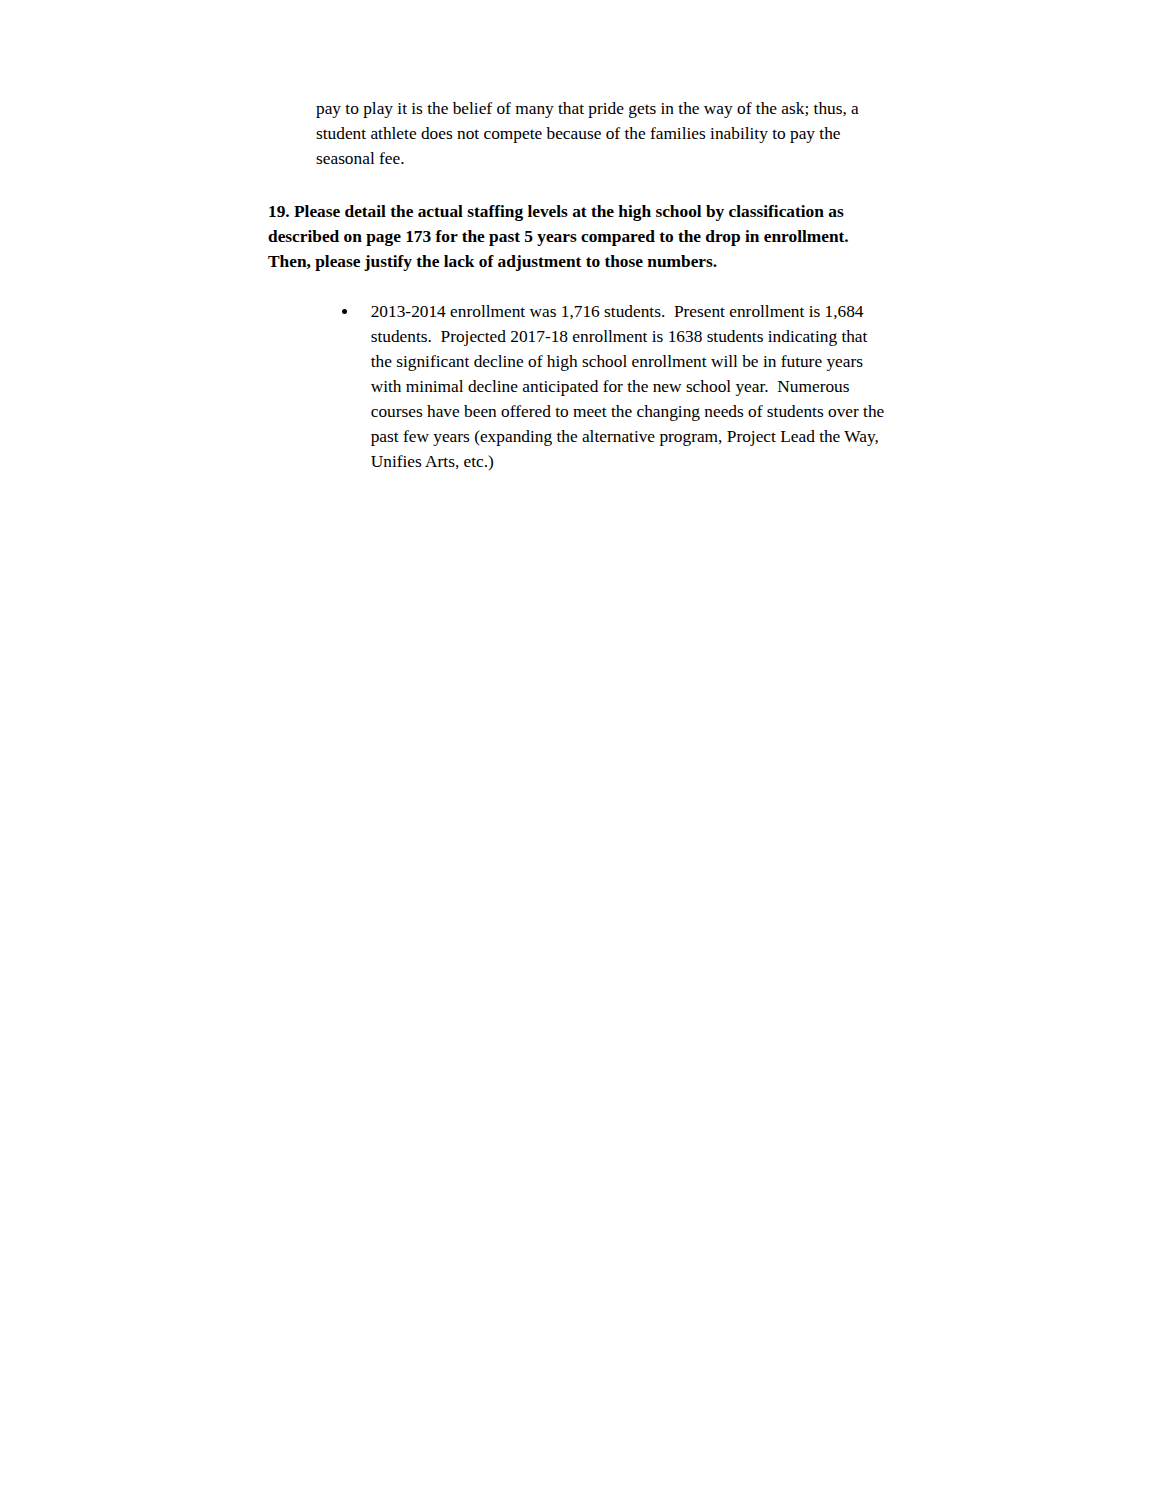pay to play it is the belief of many that pride gets in the way of the ask; thus, a student athlete does not compete because of the families inability to pay the seasonal fee.
19. Please detail the actual staffing levels at the high school by classification as described on page 173 for the past 5 years compared to the drop in enrollment. Then, please justify the lack of adjustment to those numbers.
2013-2014 enrollment was 1,716 students. Present enrollment is 1,684 students. Projected 2017-18 enrollment is 1638 students indicating that the significant decline of high school enrollment will be in future years with minimal decline anticipated for the new school year. Numerous courses have been offered to meet the changing needs of students over the past few years (expanding the alternative program, Project Lead the Way, Unifies Arts, etc.)